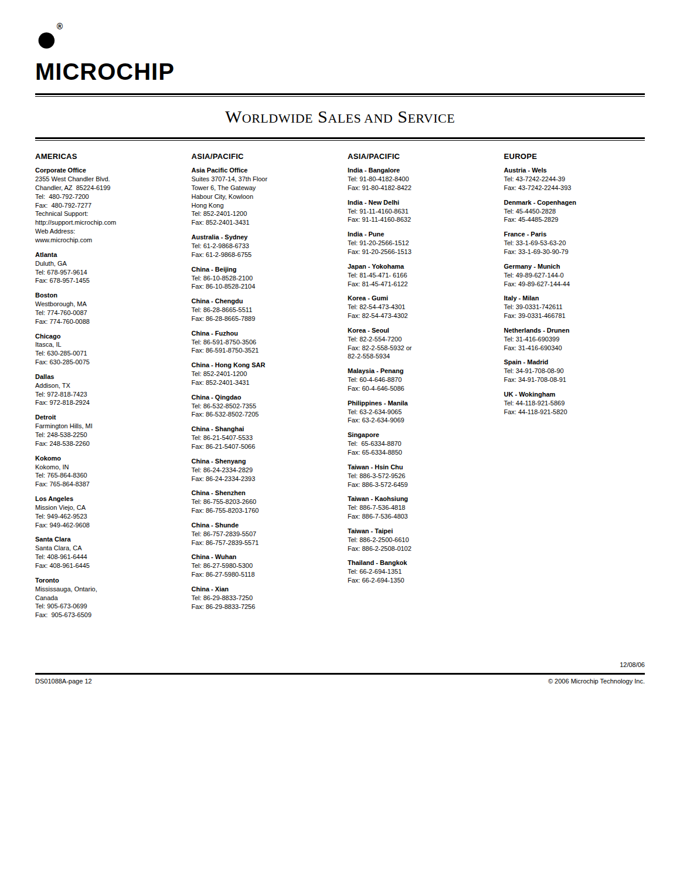●®
MICROCHIP
WORLDWIDE SALES AND SERVICE
AMERICAS
Corporate Office
2355 West Chandler Blvd.
Chandler, AZ 85224-6199
Tel: 480-792-7200
Fax: 480-792-7277
Technical Support:
http://support.microchip.com
Web Address:
www.microchip.com
Atlanta
Duluth, GA
Tel: 678-957-9614
Fax: 678-957-1455
Boston
Westborough, MA
Tel: 774-760-0087
Fax: 774-760-0088
Chicago
Itasca, IL
Tel: 630-285-0071
Fax: 630-285-0075
Dallas
Addison, TX
Tel: 972-818-7423
Fax: 972-818-2924
Detroit
Farmington Hills, MI
Tel: 248-538-2250
Fax: 248-538-2260
Kokomo
Kokomo, IN
Tel: 765-864-8360
Fax: 765-864-8387
Los Angeles
Mission Viejo, CA
Tel: 949-462-9523
Fax: 949-462-9608
Santa Clara
Santa Clara, CA
Tel: 408-961-6444
Fax: 408-961-6445
Toronto
Mississauga, Ontario,
Canada
Tel: 905-673-0699
Fax: 905-673-6509
ASIA/PACIFIC
Asia Pacific Office
Suites 3707-14, 37th Floor
Tower 6, The Gateway
Habour City, Kowloon
Hong Kong
Tel: 852-2401-1200
Fax: 852-2401-3431
Australia - Sydney
Tel: 61-2-9868-6733
Fax: 61-2-9868-6755
China - Beijing
Tel: 86-10-8528-2100
Fax: 86-10-8528-2104
China - Chengdu
Tel: 86-28-8665-5511
Fax: 86-28-8665-7889
China - Fuzhou
Tel: 86-591-8750-3506
Fax: 86-591-8750-3521
China - Hong Kong SAR
Tel: 852-2401-1200
Fax: 852-2401-3431
China - Qingdao
Tel: 86-532-8502-7355
Fax: 86-532-8502-7205
China - Shanghai
Tel: 86-21-5407-5533
Fax: 86-21-5407-5066
China - Shenyang
Tel: 86-24-2334-2829
Fax: 86-24-2334-2393
China - Shenzhen
Tel: 86-755-8203-2660
Fax: 86-755-8203-1760
China - Shunde
Tel: 86-757-2839-5507
Fax: 86-757-2839-5571
China - Wuhan
Tel: 86-27-5980-5300
Fax: 86-27-5980-5118
China - Xian
Tel: 86-29-8833-7250
Fax: 86-29-8833-7256
ASIA/PACIFIC
India - Bangalore
Tel: 91-80-4182-8400
Fax: 91-80-4182-8422
India - New Delhi
Tel: 91-11-4160-8631
Fax: 91-11-4160-8632
India - Pune
Tel: 91-20-2566-1512
Fax: 91-20-2566-1513
Japan - Yokohama
Tel: 81-45-471- 6166
Fax: 81-45-471-6122
Korea - Gumi
Tel: 82-54-473-4301
Fax: 82-54-473-4302
Korea - Seoul
Tel: 82-2-554-7200
Fax: 82-2-558-5932 or
82-2-558-5934
Malaysia - Penang
Tel: 60-4-646-8870
Fax: 60-4-646-5086
Philippines - Manila
Tel: 63-2-634-9065
Fax: 63-2-634-9069
Singapore
Tel: 65-6334-8870
Fax: 65-6334-8850
Taiwan - Hsin Chu
Tel: 886-3-572-9526
Fax: 886-3-572-6459
Taiwan - Kaohsiung
Tel: 886-7-536-4818
Fax: 886-7-536-4803
Taiwan - Taipei
Tel: 886-2-2500-6610
Fax: 886-2-2508-0102
Thailand - Bangkok
Tel: 66-2-694-1351
Fax: 66-2-694-1350
EUROPE
Austria - Wels
Tel: 43-7242-2244-39
Fax: 43-7242-2244-393
Denmark - Copenhagen
Tel: 45-4450-2828
Fax: 45-4485-2829
France - Paris
Tel: 33-1-69-53-63-20
Fax: 33-1-69-30-90-79
Germany - Munich
Tel: 49-89-627-144-0
Fax: 49-89-627-144-44
Italy - Milan
Tel: 39-0331-742611
Fax: 39-0331-466781
Netherlands - Drunen
Tel: 31-416-690399
Fax: 31-416-690340
Spain - Madrid
Tel: 34-91-708-08-90
Fax: 34-91-708-08-91
UK - Wokingham
Tel: 44-118-921-5869
Fax: 44-118-921-5820
12/08/06
DS01088A-page 12
© 2006 Microchip Technology Inc.